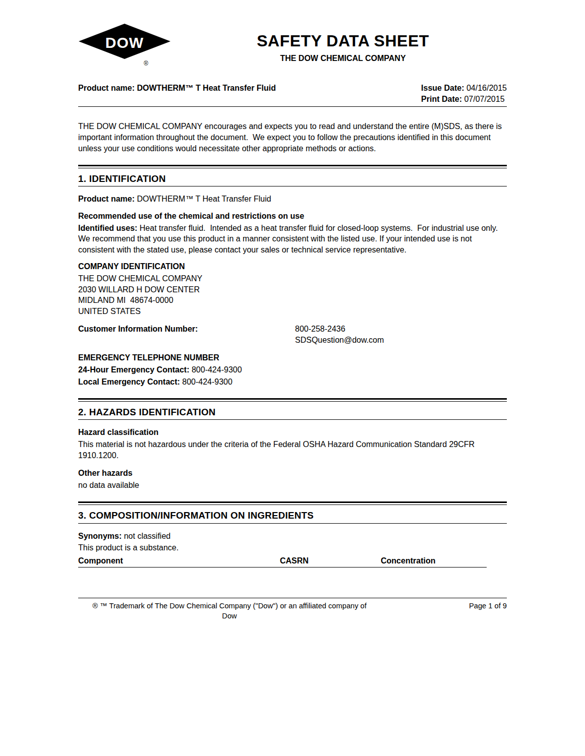DOW
®
SAFETY DATA SHEET
THE DOW CHEMICAL COMPANY
Product name: DOWTHERM™ T Heat Transfer Fluid
Issue Date: 04/16/2015
Print Date: 07/07/2015
THE DOW CHEMICAL COMPANY encourages and expects you to read and understand the entire (M)SDS, as there is important information throughout the document. We expect you to follow the precautions identified in this document unless your use conditions would necessitate other appropriate methods or actions.
1. IDENTIFICATION
Product name: DOWTHERM™ T Heat Transfer Fluid
Recommended use of the chemical and restrictions on use
Identified uses: Heat transfer fluid. Intended as a heat transfer fluid for closed-loop systems. For industrial use only. We recommend that you use this product in a manner consistent with the listed use. If your intended use is not consistent with the stated use, please contact your sales or technical service representative.
COMPANY IDENTIFICATION
THE DOW CHEMICAL COMPANY
2030 WILLARD H DOW CENTER
MIDLAND MI 48674-0000
UNITED STATES
Customer Information Number:
800-258-2436
SDSQuestion@dow.com
EMERGENCY TELEPHONE NUMBER
24-Hour Emergency Contact: 800-424-9300
Local Emergency Contact: 800-424-9300
2. HAZARDS IDENTIFICATION
Hazard classification
This material is not hazardous under the criteria of the Federal OSHA Hazard Communication Standard 29CFR 1910.1200.
Other hazards
no data available
3. COMPOSITION/INFORMATION ON INGREDIENTS
Synonyms: not classified
This product is a substance.
Component
CASRN
Concentration
® ™ Trademark of The Dow Chemical Company ("Dow") or an affiliated company of Dow
Page 1 of 9